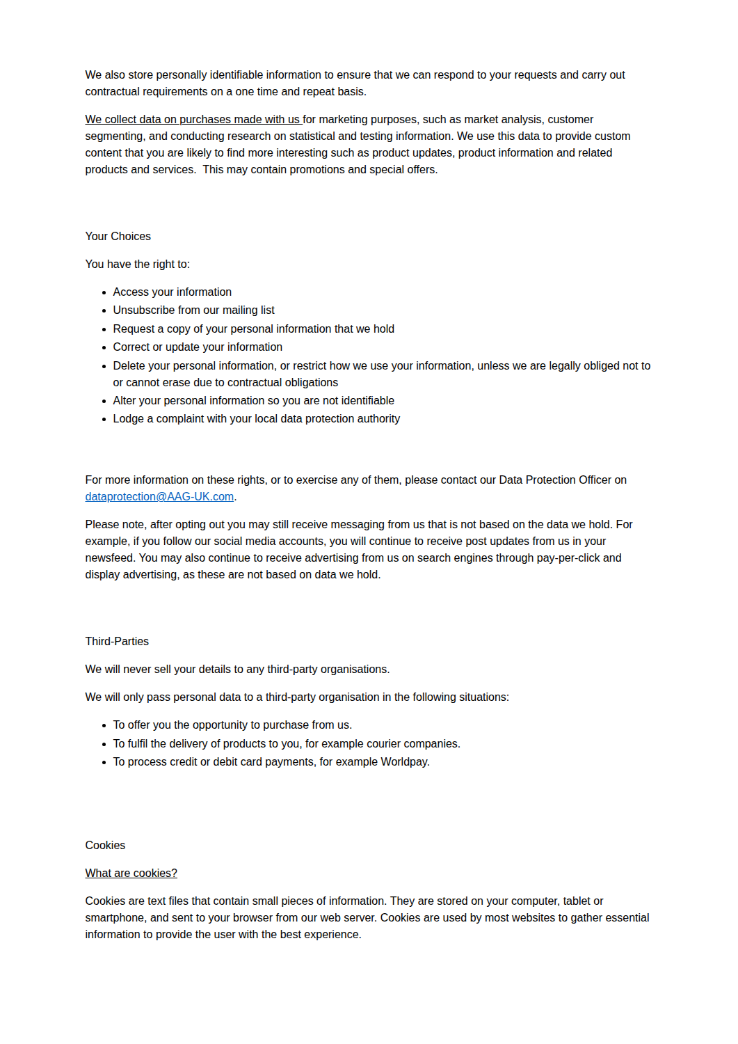We also store personally identifiable information to ensure that we can respond to your requests and carry out contractual requirements on a one time and repeat basis.
We collect data on purchases made with us for marketing purposes, such as market analysis, customer segmenting, and conducting research on statistical and testing information. We use this data to provide custom content that you are likely to find more interesting such as product updates, product information and related products and services. This may contain promotions and special offers.
Your Choices
You have the right to:
Access your information
Unsubscribe from our mailing list
Request a copy of your personal information that we hold
Correct or update your information
Delete your personal information, or restrict how we use your information, unless we are legally obliged not to or cannot erase due to contractual obligations
Alter your personal information so you are not identifiable
Lodge a complaint with your local data protection authority
For more information on these rights, or to exercise any of them, please contact our Data Protection Officer on dataprotection@AAG-UK.com.
Please note, after opting out you may still receive messaging from us that is not based on the data we hold. For example, if you follow our social media accounts, you will continue to receive post updates from us in your newsfeed. You may also continue to receive advertising from us on search engines through pay-per-click and display advertising, as these are not based on data we hold.
Third-Parties
We will never sell your details to any third-party organisations.
We will only pass personal data to a third-party organisation in the following situations:
To offer you the opportunity to purchase from us.
To fulfil the delivery of products to you, for example courier companies.
To process credit or debit card payments, for example Worldpay.
Cookies
What are cookies?
Cookies are text files that contain small pieces of information. They are stored on your computer, tablet or smartphone, and sent to your browser from our web server. Cookies are used by most websites to gather essential information to provide the user with the best experience.